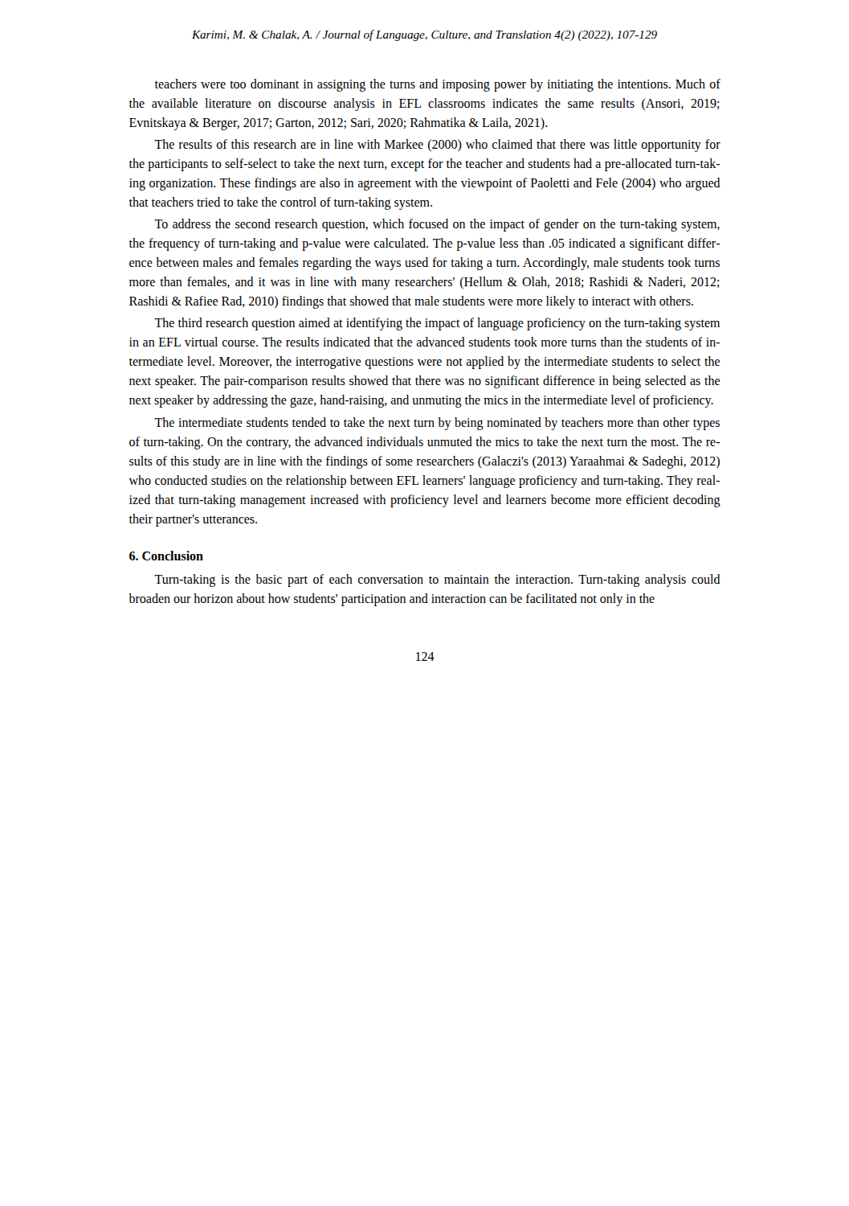Karimi, M. & Chalak, A. / Journal of Language, Culture, and Translation 4(2) (2022), 107-129
teachers were too dominant in assigning the turns and imposing power by initiating the intentions. Much of the available literature on discourse analysis in EFL classrooms indicates the same results (Ansori, 2019; Evnitskaya & Berger, 2017; Garton, 2012; Sari, 2020; Rahmatika & Laila, 2021).
The results of this research are in line with Markee (2000) who claimed that there was little opportunity for the participants to self-select to take the next turn, except for the teacher and students had a pre-allocated turn-taking organization. These findings are also in agreement with the viewpoint of Paoletti and Fele (2004) who argued that teachers tried to take the control of turn-taking system.
To address the second research question, which focused on the impact of gender on the turn-taking system, the frequency of turn-taking and p-value were calculated. The p-value less than .05 indicated a significant difference between males and females regarding the ways used for taking a turn. Accordingly, male students took turns more than females, and it was in line with many researchers' (Hellum & Olah, 2018; Rashidi & Naderi, 2012; Rashidi & Rafiee Rad, 2010) findings that showed that male students were more likely to interact with others.
The third research question aimed at identifying the impact of language proficiency on the turn-taking system in an EFL virtual course. The results indicated that the advanced students took more turns than the students of intermediate level. Moreover, the interrogative questions were not applied by the intermediate students to select the next speaker. The pair-comparison results showed that there was no significant difference in being selected as the next speaker by addressing the gaze, hand-raising, and unmuting the mics in the intermediate level of proficiency.
The intermediate students tended to take the next turn by being nominated by teachers more than other types of turn-taking. On the contrary, the advanced individuals unmuted the mics to take the next turn the most. The results of this study are in line with the findings of some researchers (Galaczi's (2013) Yaraahmai & Sadeghi, 2012) who conducted studies on the relationship between EFL learners' language proficiency and turn-taking. They realized that turn-taking management increased with proficiency level and learners become more efficient decoding their partner's utterances.
6. Conclusion
Turn-taking is the basic part of each conversation to maintain the interaction. Turn-taking analysis could broaden our horizon about how students' participation and interaction can be facilitated not only in the
124